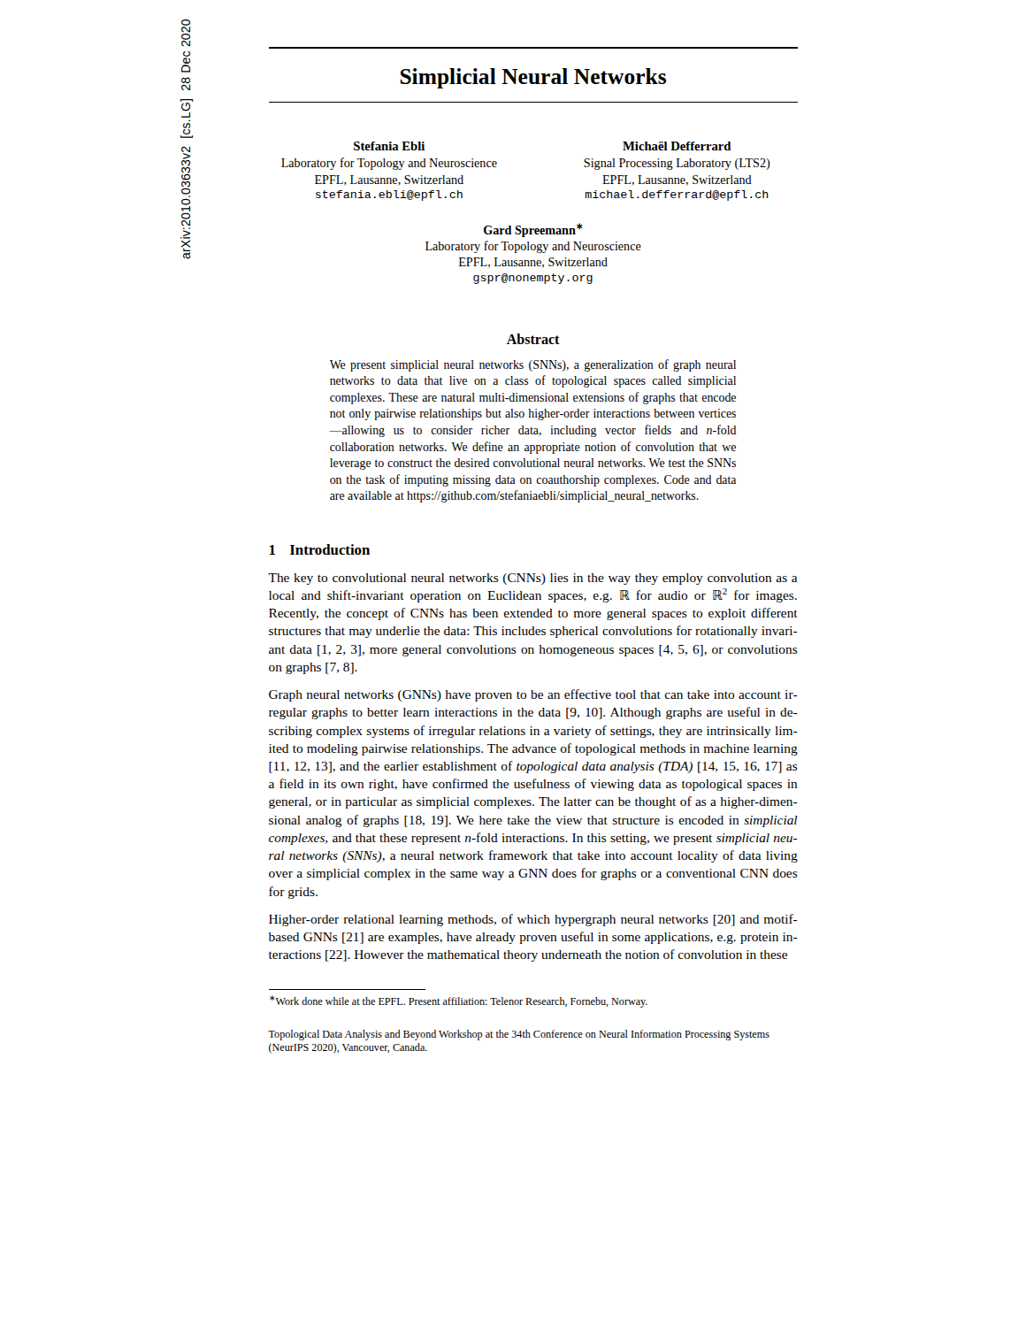arXiv:2010.03633v2 [cs.LG] 28 Dec 2020
Simplicial Neural Networks
Stefania Ebli
Laboratory for Topology and Neuroscience
EPFL, Lausanne, Switzerland
stefania.ebli@epfl.ch
Michaël Defferrard
Signal Processing Laboratory (LTS2)
EPFL, Lausanne, Switzerland
michael.defferrard@epfl.ch
Gard Spreemann∗
Laboratory for Topology and Neuroscience
EPFL, Lausanne, Switzerland
gspr@nonempty.org
Abstract
We present simplicial neural networks (SNNs), a generalization of graph neural networks to data that live on a class of topological spaces called simplicial complexes. These are natural multi-dimensional extensions of graphs that encode not only pairwise relationships but also higher-order interactions between vertices—allowing us to consider richer data, including vector fields and n-fold collaboration networks. We define an appropriate notion of convolution that we leverage to construct the desired convolutional neural networks. We test the SNNs on the task of imputing missing data on coauthorship complexes. Code and data are available at https://github.com/stefaniaebli/simplicial_neural_networks.
1 Introduction
The key to convolutional neural networks (CNNs) lies in the way they employ convolution as a local and shift-invariant operation on Euclidean spaces, e.g. ℝ for audio or ℝ2 for images. Recently, the concept of CNNs has been extended to more general spaces to exploit different structures that may underlie the data: This includes spherical convolutions for rotationally invariant data [1, 2, 3], more general convolutions on homogeneous spaces [4, 5, 6], or convolutions on graphs [7, 8].
Graph neural networks (GNNs) have proven to be an effective tool that can take into account irregular graphs to better learn interactions in the data [9, 10]. Although graphs are useful in describing complex systems of irregular relations in a variety of settings, they are intrinsically limited to modeling pairwise relationships. The advance of topological methods in machine learning [11, 12, 13], and the earlier establishment of topological data analysis (TDA) [14, 15, 16, 17] as a field in its own right, have confirmed the usefulness of viewing data as topological spaces in general, or in particular as simplicial complexes. The latter can be thought of as a higher-dimensional analog of graphs [18, 19]. We here take the view that structure is encoded in simplicial complexes, and that these represent n-fold interactions. In this setting, we present simplicial neural networks (SNNs), a neural network framework that take into account locality of data living over a simplicial complex in the same way a GNN does for graphs or a conventional CNN does for grids.
Higher-order relational learning methods, of which hypergraph neural networks [20] and motif-based GNNs [21] are examples, have already proven useful in some applications, e.g. protein interactions [22]. However the mathematical theory underneath the notion of convolution in these
∗Work done while at the EPFL. Present affiliation: Telenor Research, Fornebu, Norway.
Topological Data Analysis and Beyond Workshop at the 34th Conference on Neural Information Processing Systems (NeurIPS 2020), Vancouver, Canada.